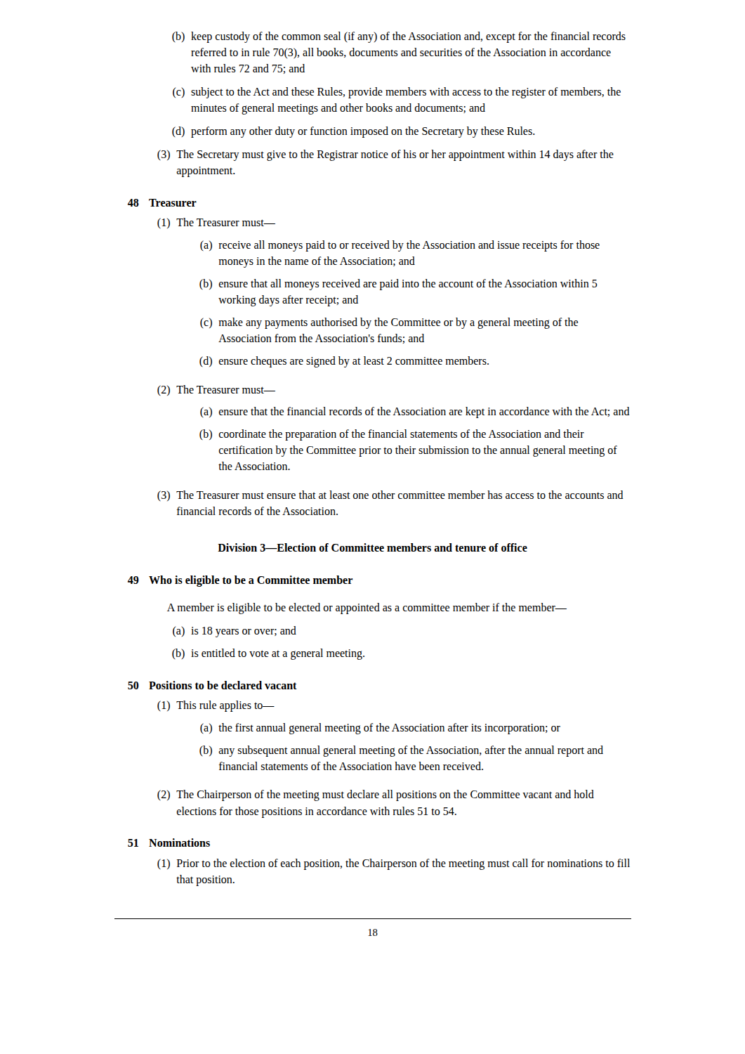(b) keep custody of the common seal (if any) of the Association and, except for the financial records referred to in rule 70(3), all books, documents and securities of the Association in accordance with rules 72 and 75; and
(c) subject to the Act and these Rules, provide members with access to the register of members, the minutes of general meetings and other books and documents; and
(d) perform any other duty or function imposed on the Secretary by these Rules.
(3) The Secretary must give to the Registrar notice of his or her appointment within 14 days after the appointment.
48 Treasurer
(1)
The Treasurer must—
(a) receive all moneys paid to or received by the Association and issue receipts for those moneys in the name of the Association; and
(b) ensure that all moneys received are paid into the account of the Association within 5 working days after receipt; and
(c) make any payments authorised by the Committee or by a general meeting of the Association from the Association's funds; and
(d) ensure cheques are signed by at least 2 committee members.
(2)
The Treasurer must—
(a) ensure that the financial records of the Association are kept in accordance with the Act; and
(b) coordinate the preparation of the financial statements of the Association and their certification by the Committee prior to their submission to the annual general meeting of the Association.
(3)
The Treasurer must ensure that at least one other committee member has access to the accounts and financial records of the Association.
Division 3—Election of Committee members and tenure of office
49 Who is eligible to be a Committee member
A member is eligible to be elected or appointed as a committee member if the member—
(a) is 18 years or over; and
(b) is entitled to vote at a general meeting.
50 Positions to be declared vacant
(1)
This rule applies to—
(a) the first annual general meeting of the Association after its incorporation; or
(b) any subsequent annual general meeting of the Association, after the annual report and financial statements of the Association have been received.
(2)
The Chairperson of the meeting must declare all positions on the Committee vacant and hold elections for those positions in accordance with rules 51 to 54.
51 Nominations
(1)
Prior to the election of each position, the Chairperson of the meeting must call for nominations to fill that position.
18